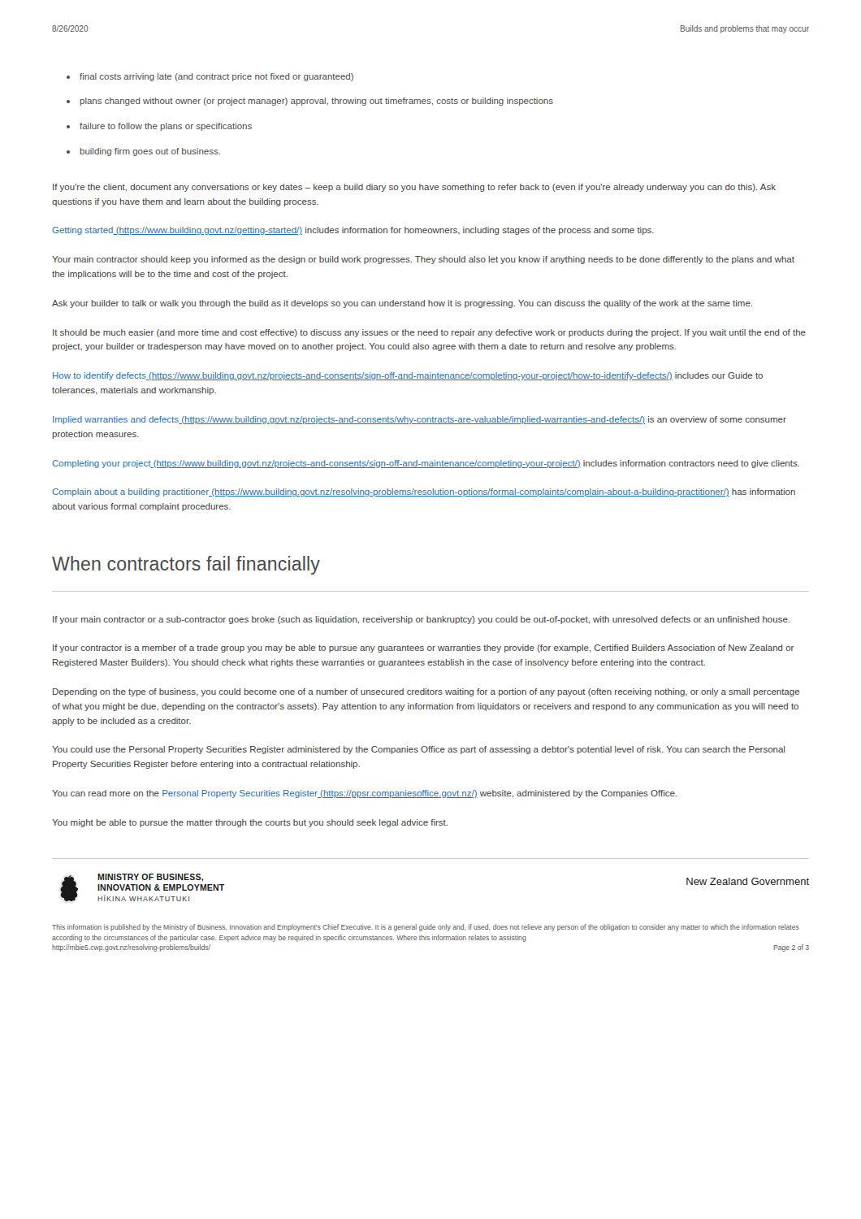8/26/2020
Builds and problems that may occur
final costs arriving late (and contract price not fixed or guaranteed)
plans changed without owner (or project manager) approval, throwing out timeframes, costs or building inspections
failure to follow the plans or specifications
building firm goes out of business.
If you're the client, document any conversations or key dates – keep a build diary so you have something to refer back to (even if you're already underway you can do this). Ask questions if you have them and learn about the building process.
Getting started (https://www.building.govt.nz/getting-started/) includes information for homeowners, including stages of the process and some tips.
Your main contractor should keep you informed as the design or build work progresses. They should also let you know if anything needs to be done differently to the plans and what the implications will be to the time and cost of the project.
Ask your builder to talk or walk you through the build as it develops so you can understand how it is progressing. You can discuss the quality of the work at the same time.
It should be much easier (and more time and cost effective) to discuss any issues or the need to repair any defective work or products during the project. If you wait until the end of the project, your builder or tradesperson may have moved on to another project. You could also agree with them a date to return and resolve any problems.
How to identify defects (https://www.building.govt.nz/projects-and-consents/sign-off-and-maintenance/completing-your-project/how-to-identify-defects/) includes our Guide to tolerances, materials and workmanship.
Implied warranties and defects (https://www.building.govt.nz/projects-and-consents/why-contracts-are-valuable/implied-warranties-and-defects/) is an overview of some consumer protection measures.
Completing your project (https://www.building.govt.nz/projects-and-consents/sign-off-and-maintenance/completing-your-project/) includes information contractors need to give clients.
Complain about a building practitioner (https://www.building.govt.nz/resolving-problems/resolution-options/formal-complaints/complain-about-a-building-practitioner/) has information about various formal complaint procedures.
When contractors fail financially
If your main contractor or a sub-contractor goes broke (such as liquidation, receivership or bankruptcy) you could be out-of-pocket, with unresolved defects or an unfinished house.
If your contractor is a member of a trade group you may be able to pursue any guarantees or warranties they provide (for example, Certified Builders Association of New Zealand or Registered Master Builders). You should check what rights these warranties or guarantees establish in the case of insolvency before entering into the contract.
Depending on the type of business, you could become one of a number of unsecured creditors waiting for a portion of any payout (often receiving nothing, or only a small percentage of what you might be due, depending on the contractor's assets). Pay attention to any information from liquidators or receivers and respond to any communication as you will need to apply to be included as a creditor.
You could use the Personal Property Securities Register administered by the Companies Office as part of assessing a debtor's potential level of risk. You can search the Personal Property Securities Register before entering into a contractual relationship.
You can read more on the Personal Property Securities Register (https://ppsr.companiesoffice.govt.nz/) website, administered by the Companies Office.
You might be able to pursue the matter through the courts but you should seek legal advice first.
MINISTRY OF BUSINESS,
INNOVATION & EMPLOYMENT
HĪKINA WHAKATUTUKI
New Zealand Government
This information is published by the Ministry of Business, Innovation and Employment's Chief Executive. It is a general guide only and, if used, does not relieve any person of the obligation to consider any matter to which the information relates according to the circumstances of the particular case. Expert advice may be required in specific circumstances. Where this information relates to assisting http://mbie5.cwp.govt.nz/resolving-problems/builds/ Page 2 of 3